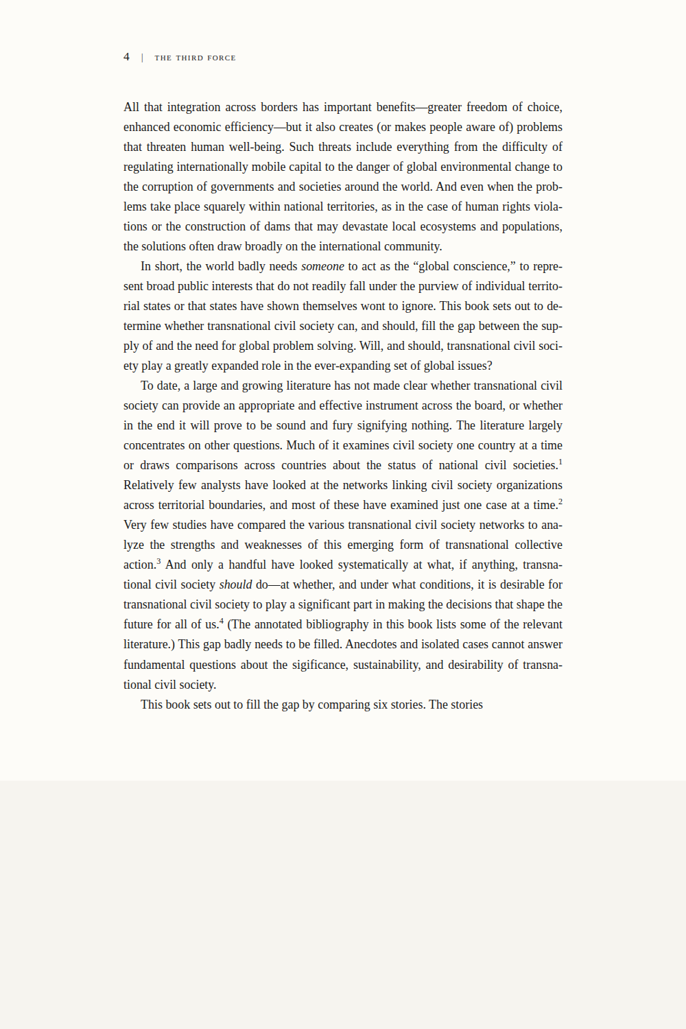4 | The Third Force
All that integration across borders has important benefits—greater freedom of choice, enhanced economic efficiency—but it also creates (or makes people aware of) problems that threaten human well-being. Such threats include everything from the difficulty of regulating internationally mobile capital to the danger of global environmental change to the corruption of governments and societies around the world. And even when the problems take place squarely within national territories, as in the case of human rights violations or the construction of dams that may devastate local ecosystems and populations, the solutions often draw broadly on the international community.
In short, the world badly needs someone to act as the “global conscience,” to represent broad public interests that do not readily fall under the purview of individual territorial states or that states have shown themselves wont to ignore. This book sets out to determine whether transnational civil society can, and should, fill the gap between the supply of and the need for global problem solving. Will, and should, transnational civil society play a greatly expanded role in the ever-expanding set of global issues?
To date, a large and growing literature has not made clear whether transnational civil society can provide an appropriate and effective instrument across the board, or whether in the end it will prove to be sound and fury signifying nothing. The literature largely concentrates on other questions. Much of it examines civil society one country at a time or draws comparisons across countries about the status of national civil societies.1 Relatively few analysts have looked at the networks linking civil society organizations across territorial boundaries, and most of these have examined just one case at a time.2 Very few studies have compared the various transnational civil society networks to analyze the strengths and weaknesses of this emerging form of transnational collective action.3 And only a handful have looked systematically at what, if anything, transnational civil society should do—at whether, and under what conditions, it is desirable for transnational civil society to play a significant part in making the decisions that shape the future for all of us.4 (The annotated bibliography in this book lists some of the relevant literature.) This gap badly needs to be filled. Anecdotes and isolated cases cannot answer fundamental questions about the sigificance, sustainability, and desirability of transnational civil society.
This book sets out to fill the gap by comparing six stories. The stories